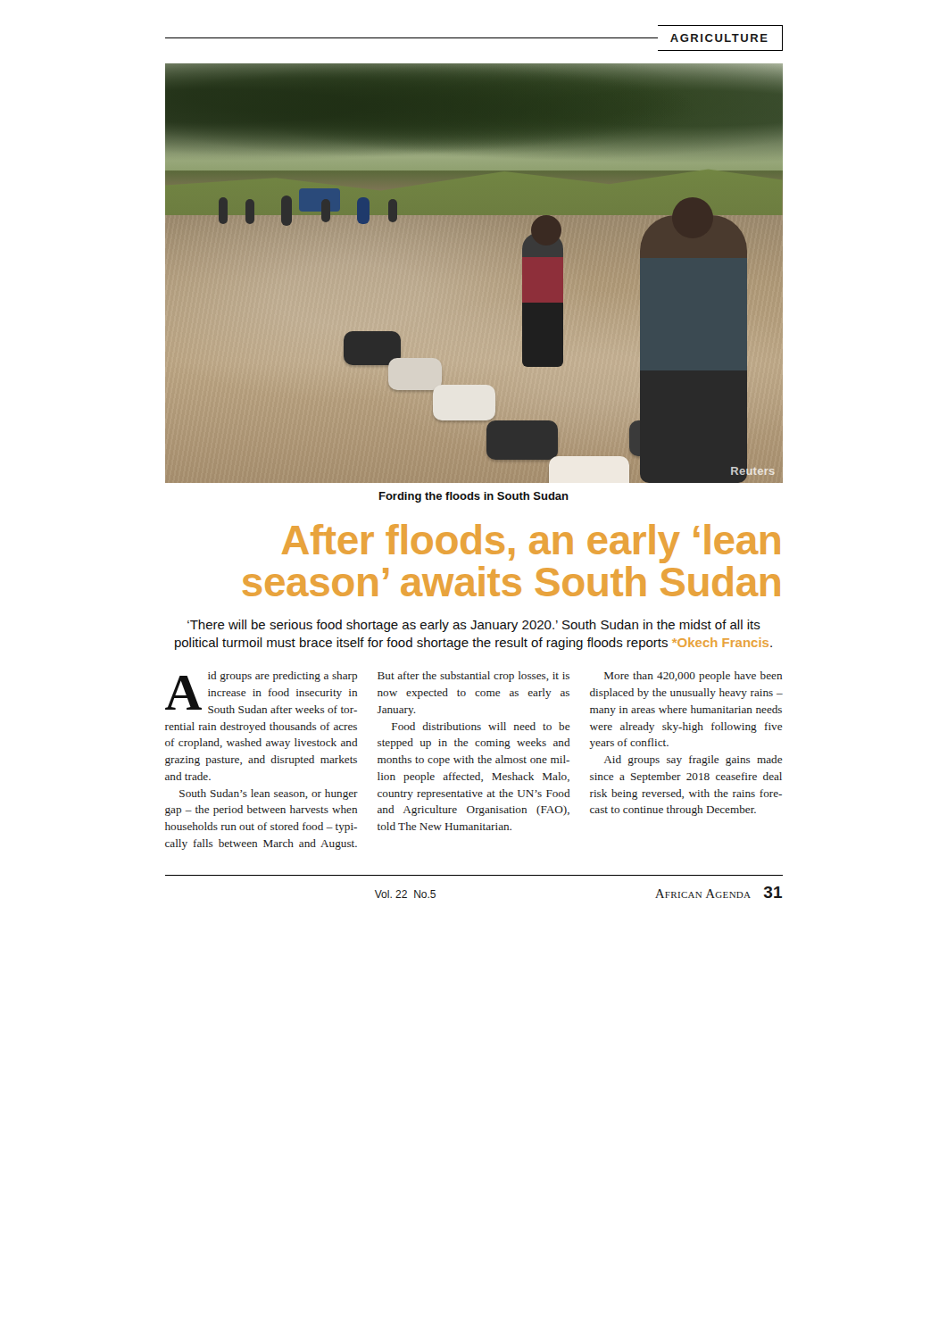Agriculture
Reuters
Fording the floods in South Sudan
After floods, an early ‘lean season’ awaits South Sudan
‘There will be serious food shortage as early as January 2020.’ South Sudan in the midst of all its political turmoil must brace itself for food shortage the result of raging floods reports *Okech Francis.
Aid groups are predicting a sharp increase in food insecurity in South Sudan after weeks of torrential rain destroyed thousands of acres of cropland, washed away livestock and grazing pasture, and disrupted markets and trade.
South Sudan’s lean season, or hunger gap – the period between harvests when households run out of stored food – typically falls between March and August. But after the substantial crop losses, it is now expected to come as early as January.
Food distributions will need to be stepped up in the coming weeks and months to cope with the almost one million people affected, Meshack Malo, country representative at the UN’s Food and Agriculture Organisation (FAO), told The New Humanitarian.
More than 420,000 people have been displaced by the unusually heavy rains – many in areas where humanitarian needs were already sky-high following five years of conflict.
Aid groups say fragile gains made since a September 2018 ceasefire deal risk being reversed, with the rains forecast to continue through December.
Vol. 22 No.5
African Agenda 31